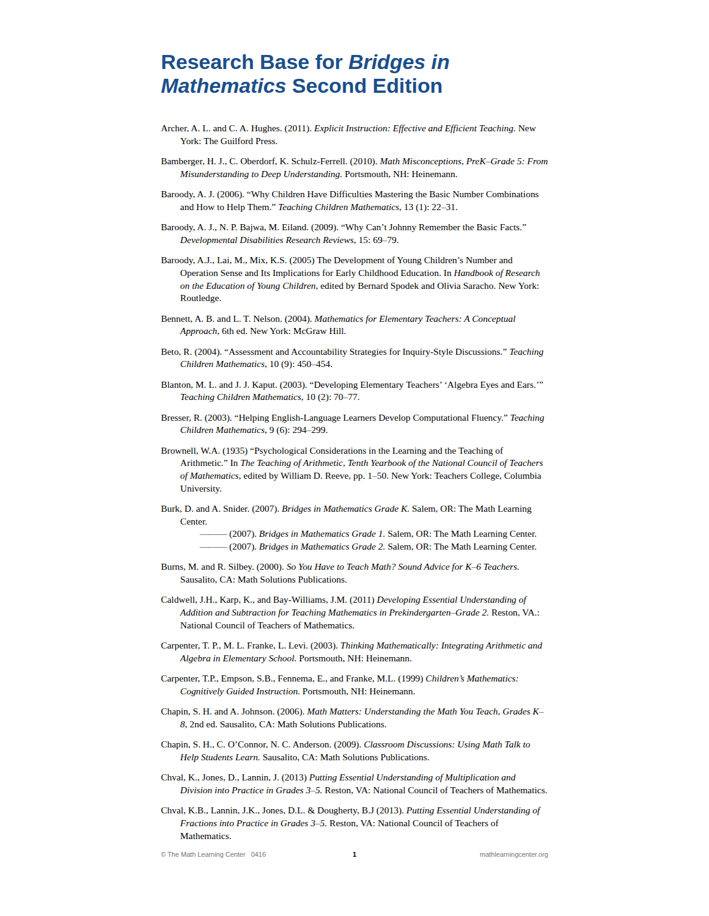Research Base for Bridges in Mathematics Second Edition
Archer, A. L. and C. A. Hughes. (2011). Explicit Instruction: Effective and Efficient Teaching. New York: The Guilford Press.
Bamberger, H. J., C. Oberdorf, K. Schulz-Ferrell. (2010). Math Misconceptions, PreK–Grade 5: From Misunderstanding to Deep Understanding. Portsmouth, NH: Heinemann.
Baroody, A. J. (2006). “Why Children Have Difficulties Mastering the Basic Number Combinations and How to Help Them.” Teaching Children Mathematics, 13 (1): 22–31.
Baroody, A. J., N. P. Bajwa, M. Eiland. (2009). “Why Can’t Johnny Remember the Basic Facts.” Developmental Disabilities Research Reviews, 15: 69–79.
Baroody, A.J., Lai, M., Mix, K.S. (2005) The Development of Young Children’s Number and Operation Sense and Its Implications for Early Childhood Education. In Handbook of Research on the Education of Young Children, edited by Bernard Spodek and Olivia Saracho. New York: Routledge.
Bennett, A. B. and L. T. Nelson. (2004). Mathematics for Elementary Teachers: A Conceptual Approach, 6th ed. New York: McGraw Hill.
Beto, R. (2004). “Assessment and Accountability Strategies for Inquiry-Style Discussions.” Teaching Children Mathematics, 10 (9): 450–454.
Blanton, M. L. and J. J. Kaput. (2003). “Developing Elementary Teachers’ ‘Algebra Eyes and Ears.’” Teaching Children Mathematics, 10 (2): 70–77.
Bresser, R. (2003). “Helping English-Language Learners Develop Computational Fluency.” Teaching Children Mathematics, 9 (6): 294–299.
Brownell, W.A. (1935) “Psychological Considerations in the Learning and the Teaching of Arithmetic.” In The Teaching of Arithmetic, Tenth Yearbook of the National Council of Teachers of Mathematics, edited by William D. Reeve, pp. 1–50. New York: Teachers College, Columbia University.
Burk, D. and A. Snider. (2007). Bridges in Mathematics Grade K. Salem, OR: The Math Learning Center. ——— (2007). Bridges in Mathematics Grade 1. Salem, OR: The Math Learning Center. ——— (2007). Bridges in Mathematics Grade 2. Salem, OR: The Math Learning Center.
Burns, M. and R. Silbey. (2000). So You Have to Teach Math? Sound Advice for K–6 Teachers. Sausalito, CA: Math Solutions Publications.
Caldwell, J.H., Karp, K., and Bay-Williams, J.M. (2011) Developing Essential Understanding of Addition and Subtraction for Teaching Mathematics in Prekindergarten–Grade 2. Reston, VA.: National Council of Teachers of Mathematics.
Carpenter, T. P., M. L. Franke, L. Levi. (2003). Thinking Mathematically: Integrating Arithmetic and Algebra in Elementary School. Portsmouth, NH: Heinemann.
Carpenter, T.P., Empson, S.B., Fennema, E., and Franke, M.L. (1999) Children’s Mathematics: Cognitively Guided Instruction. Portsmouth, NH: Heinemann.
Chapin, S. H. and A. Johnson. (2006). Math Matters: Understanding the Math You Teach, Grades K–8, 2nd ed. Sausalito, CA: Math Solutions Publications.
Chapin, S. H., C. O’Connor, N. C. Anderson. (2009). Classroom Discussions: Using Math Talk to Help Students Learn. Sausalito, CA: Math Solutions Publications.
Chval, K., Jones, D., Lannin, J. (2013) Putting Essential Understanding of Multiplication and Division into Practice in Grades 3–5. Reston, VA: National Council of Teachers of Mathematics.
Chval, K.B., Lannin, J.K., Jones, D.L. & Dougherty, B.J (2013). Putting Essential Understanding of Fractions into Practice in Grades 3–5. Reston, VA: National Council of Teachers of Mathematics.
© The Math Learning Center 0416 1 mathlearningcenter.org